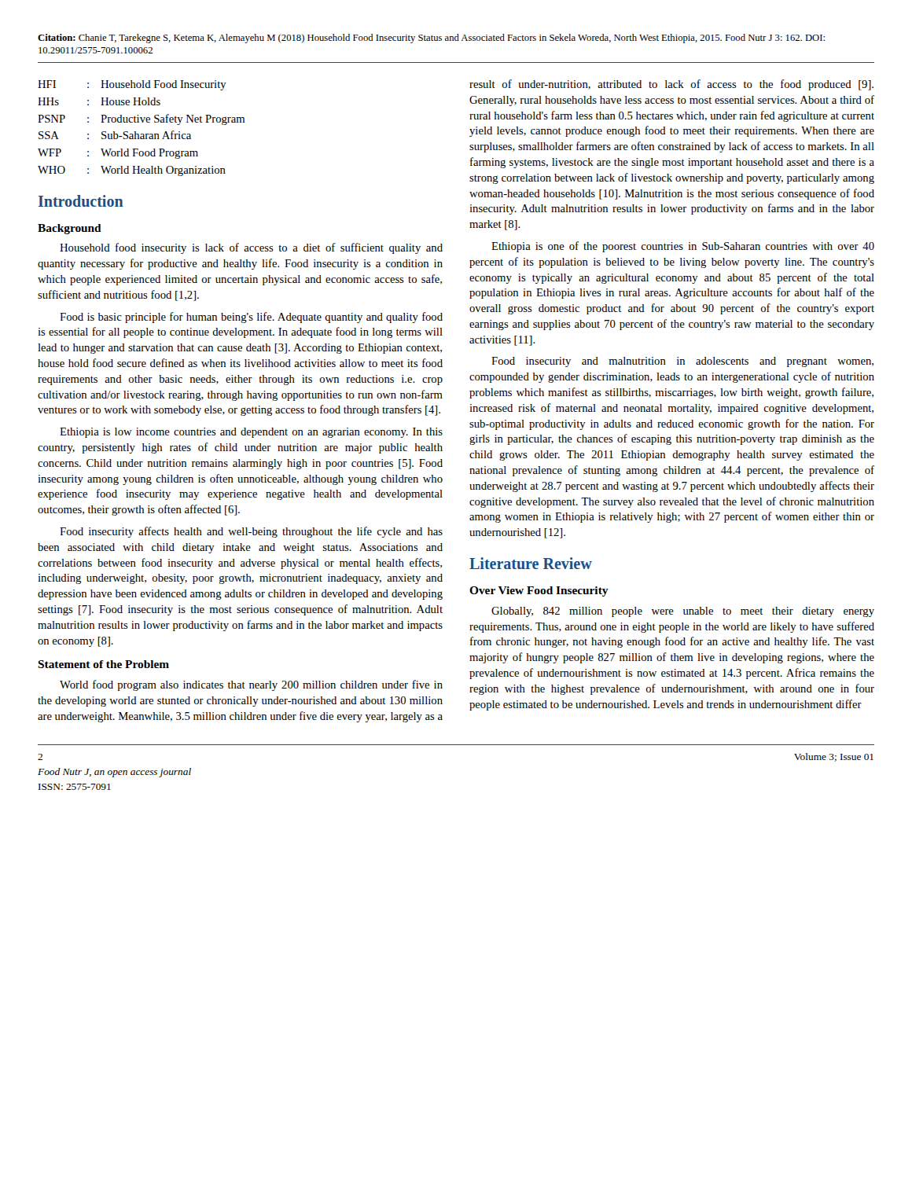Citation: Chanie T, Tarekegne S, Ketema K, Alemayehu M (2018) Household Food Insecurity Status and Associated Factors in Sekela Woreda, North West Ethiopia, 2015. Food Nutr J 3: 162. DOI: 10.29011/2575-7091.100062
HFI: Household Food Insecurity
HHs: House Holds
PSNP: Productive Safety Net Program
SSA: Sub-Saharan Africa
WFP: World Food Program
WHO: World Health Organization
Introduction
Background
Household food insecurity is lack of access to a diet of sufficient quality and quantity necessary for productive and healthy life. Food insecurity is a condition in which people experienced limited or uncertain physical and economic access to safe, sufficient and nutritious food [1,2].
Food is basic principle for human being's life. Adequate quantity and quality food is essential for all people to continue development. In adequate food in long terms will lead to hunger and starvation that can cause death [3]. According to Ethiopian context, house hold food secure defined as when its livelihood activities allow to meet its food requirements and other basic needs, either through its own reductions i.e. crop cultivation and/or livestock rearing, through having opportunities to run own non-farm ventures or to work with somebody else, or getting access to food through transfers [4].
Ethiopia is low income countries and dependent on an agrarian economy. In this country, persistently high rates of child under nutrition are major public health concerns. Child under nutrition remains alarmingly high in poor countries [5]. Food insecurity among young children is often unnoticeable, although young children who experience food insecurity may experience negative health and developmental outcomes, their growth is often affected [6].
Food insecurity affects health and well-being throughout the life cycle and has been associated with child dietary intake and weight status. Associations and correlations between food insecurity and adverse physical or mental health effects, including underweight, obesity, poor growth, micronutrient inadequacy, anxiety and depression have been evidenced among adults or children in developed and developing settings [7]. Food insecurity is the most serious consequence of malnutrition. Adult malnutrition results in lower productivity on farms and in the labor market and impacts on economy [8].
Statement of the Problem
World food program also indicates that nearly 200 million children under five in the developing world are stunted or chronically under-nourished and about 130 million are underweight. Meanwhile, 3.5 million children under five die every year, largely as a result of under-nutrition, attributed to lack of access to the food produced [9]. Generally, rural households have less access to most essential services. About a third of rural household's farm less than 0.5 hectares which, under rain fed agriculture at current yield levels, cannot produce enough food to meet their requirements. When there are surpluses, smallholder farmers are often constrained by lack of access to markets. In all farming systems, livestock are the single most important household asset and there is a strong correlation between lack of livestock ownership and poverty, particularly among woman-headed households [10]. Malnutrition is the most serious consequence of food insecurity. Adult malnutrition results in lower productivity on farms and in the labor market [8].
Ethiopia is one of the poorest countries in Sub-Saharan countries with over 40 percent of its population is believed to be living below poverty line. The country's economy is typically an agricultural economy and about 85 percent of the total population in Ethiopia lives in rural areas. Agriculture accounts for about half of the overall gross domestic product and for about 90 percent of the country's export earnings and supplies about 70 percent of the country's raw material to the secondary activities [11].
Food insecurity and malnutrition in adolescents and pregnant women, compounded by gender discrimination, leads to an intergenerational cycle of nutrition problems which manifest as stillbirths, miscarriages, low birth weight, growth failure, increased risk of maternal and neonatal mortality, impaired cognitive development, sub-optimal productivity in adults and reduced economic growth for the nation. For girls in particular, the chances of escaping this nutrition-poverty trap diminish as the child grows older. The 2011 Ethiopian demography health survey estimated the national prevalence of stunting among children at 44.4 percent, the prevalence of underweight at 28.7 percent and wasting at 9.7 percent which undoubtedly affects their cognitive development. The survey also revealed that the level of chronic malnutrition among women in Ethiopia is relatively high; with 27 percent of women either thin or undernourished [12].
Literature Review
Over View Food Insecurity
Globally, 842 million people were unable to meet their dietary energy requirements. Thus, around one in eight people in the world are likely to have suffered from chronic hunger, not having enough food for an active and healthy life. The vast majority of hungry people 827 million of them live in developing regions, where the prevalence of undernourishment is now estimated at 14.3 percent. Africa remains the region with the highest prevalence of undernourishment, with around one in four people estimated to be undernourished. Levels and trends in undernourishment differ
2 Food Nutr J, an open access journal
ISSN: 2575-7091
Volume 3; Issue 01